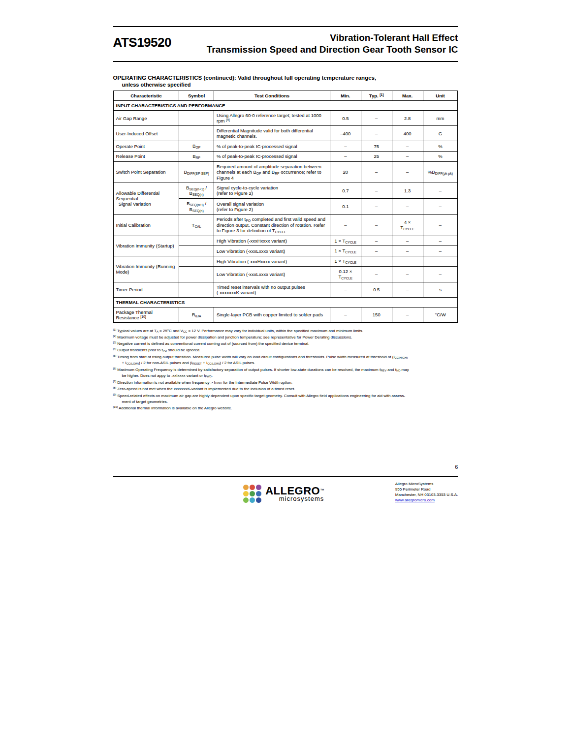ATS19520
Vibration-Tolerant Hall Effect
Transmission Speed and Direction Gear Tooth Sensor IC
OPERATING CHARACTERISTICS (continued): Valid throughout full operating temperature ranges,
unless otherwise specified
| Characteristic | Symbol | Test Conditions | Min. | Typ. [1] | Max. | Unit |
| --- | --- | --- | --- | --- | --- | --- |
| INPUT CHARACTERISTICS AND PERFORMANCE |
| Air Gap Range | | Using Allegro 60-0 reference target; tested at 1000 rpm [9] | 0.5 | – | 2.8 | mm |
| User-Induced Offset | | Differential Magnitude valid for both differential magnetic channels. | –400 | – | 400 | G |
| Operate Point | B OP | % of peak-to-peak IC-processed signal | – | 75 | – | % |
| Release Point | B RP | % of peak-to-peak IC-processed signal | – | 25 | – | % |
| Switch Point Separation | B DIFF(SP-SEP) | Required amount of amplitude separation between channels at each B OP and B RP occurrence; refer to Figure 4 | 20 | – | – | %B DIFF(pk-pk) |
| Allowable Differential Sequential Signal Variation | B SEQ(n+1) / B SEQ(n) | Signal cycle-to-cycle variation (refer to Figure 2) | 0.7 | – | 1.3 | – |
| B SEQ(n+i) / B SEQ(n) | Overall signal variation (refer to Figure 2) | 0.1 | – | – | – |
| Initial Calibration | T CAL | Periods after t PO completed and first valid speed and direction output. Constant direction of rotation. Refer to Figure 3 for definition of T CYCLE . | – | – | 4 × T CYCLE | – |
| Vibration Immunity (Startup) | | High Vibration (-xxxHxxxx variant) | 1 × T CYCLE | – | – | – |
| | Low Vibration (-xxxLxxxx variant) | 1 × T CYCLE | – | – | – |
| Vibration Immunity (Running Mode) | | High Vibration (-xxxHxxxx variant) | 1 × T CYCLE | – | – | – |
| | Low Vibration (-xxxLxxxx variant) | 0.12 × T CYCLE | – | – | – |
| Timer Period | | Timed reset intervals with no output pulses (-xxxxxxxK variant) | – | 0.5 | – | s |
| THERMAL CHARACTERISTICS |
| Package Thermal Resistance [10] | R θJA | Single-layer PCB with copper limited to solder pads | – | 150 | – | °C/W |
[1] Typical values are at TA = 25°C and VCC = 12 V. Performance may vary for individual units, within the specified maximum and minimum limits.
[2] Maximum voltage must be adjusted for power dissipation and junction temperature; see representative for Power Derating discussions.
[3] Negative current is defined as conventional current coming out of (sourced from) the specified device terminal.
[4] Output transients prior to tPO should be ignored.
[5] Timing from start of rising output transition. Measured pulse width will vary on load circuit configurations and thresholds. Pulse width measured at threshold of (ICC(HIGH)
+ ICC(LOW)) / 2 for non-ASIL pulses and (IRESET + ICC(LOW)) / 2 for ASIL pulses.
[6] Maximum Operating Frequency is determined by satisfactory separation of output pulses. If shorter low-state durations can be resolved, the maximum fREV and fND may
be higher. Does not appy to -xxIxxxx variant or fFWD.
[7] Direction information is not available when frequency > fHIGH for the Intermediate Pulse Width option.
[8] Zero-speed is not met when the xxxxxxxK-variant is implemented due to the inclusion of a timed reset.
[9] Speed-related effects on maximum air gap are highly dependent upon specific target geometry. Consult with Allegro field applications engineering for aid with assess-
ment of target geometries.
[10] Additional thermal information is available on the Allegro website.
6
ALLEGRO™ microsystems
Allegro MicroSystems
955 Perimeter Road
Manchester, NH 03103-3353 U.S.A.
www.allegromicro.com